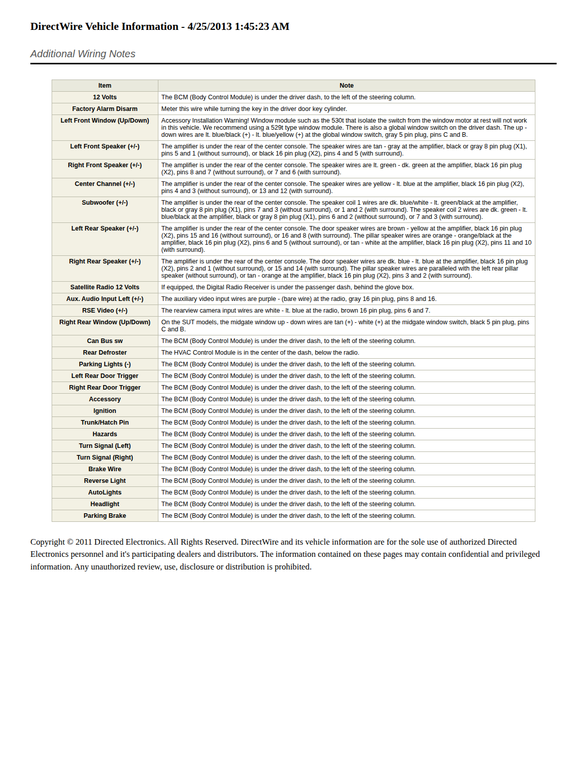DirectWire Vehicle Information - 4/25/2013 1:45:23 AM
Additional Wiring Notes
| Item | Note |
| --- | --- |
| 12 Volts | The BCM (Body Control Module) is under the driver dash, to the left of the steering column. |
| Factory Alarm Disarm | Meter this wire while turning the key in the driver door key cylinder. |
| Left Front Window (Up/Down) | Accessory Installation Warning! Window module such as the 530t that isolate the switch from the window motor at rest will not work in this vehicle. We recommend using a 529t type window module. There is also a global window switch on the driver dash. The up - down wires are lt. blue/black (+) - lt. blue/yellow (+) at the global window switch, gray 5 pin plug, pins C and B. |
| Left Front Speaker (+/-) | The amplifier is under the rear of the center console. The speaker wires are tan - gray at the amplifier, black or gray 8 pin plug (X1), pins 5 and 1 (without surround), or black 16 pin plug (X2), pins 4 and 5 (with surround). |
| Right Front Speaker (+/-) | The amplifier is under the rear of the center console. The speaker wires are lt. green - dk. green at the amplifier, black 16 pin plug (X2), pins 8 and 7 (without surround), or 7 and 6 (with surround). |
| Center Channel (+/-) | The amplifier is under the rear of the center console. The speaker wires are yellow - lt. blue at the amplifier, black 16 pin plug (X2), pins 4 and 3 (without surround), or 13 and 12 (with surround). |
| Subwoofer (+/-) | The amplifier is under the rear of the center console. The speaker coil 1 wires are dk. blue/white - lt. green/black at the amplifier, black or gray 8 pin plug (X1), pins 7 and 3 (without surround), or 1 and 2 (with surround). The speaker coil 2 wires are dk. green - lt. blue/black at the amplifier, black or gray 8 pin plug (X1), pins 6 and 2 (without surround), or 7 and 3 (with surround). |
| Left Rear Speaker (+/-) | The amplifier is under the rear of the center console. The door speaker wires are brown - yellow at the amplifier, black 16 pin plug (X2), pins 15 and 16 (without surround), or 16 and 8 (with surround). The pillar speaker wires are orange - orange/black at the amplifier, black 16 pin plug (X2), pins 6 and 5 (without surround), or tan - white at the amplifier, black 16 pin plug (X2), pins 11 and 10 (with surround). |
| Right Rear Speaker (+/-) | The amplifier is under the rear of the center console. The door speaker wires are dk. blue - lt. blue at the amplifier, black 16 pin plug (X2), pins 2 and 1 (without surround), or 15 and 14 (with surround). The pillar speaker wires are paralleled with the left rear pillar speaker (without surround), or tan - orange at the amplifier, black 16 pin plug (X2), pins 3 and 2 (with surround). |
| Satellite Radio 12 Volts | If equipped, the Digital Radio Receiver is under the passenger dash, behind the glove box. |
| Aux. Audio Input Left (+/-) | The auxiliary video input wires are purple - (bare wire) at the radio, gray 16 pin plug, pins 8 and 16. |
| RSE Video (+/-) | The rearview camera input wires are white - lt. blue at the radio, brown 16 pin plug, pins 6 and 7. |
| Right Rear Window (Up/Down) | On the SUT models, the midgate window up - down wires are tan (+) - white (+) at the midgate window switch, black 5 pin plug, pins C and B. |
| Can Bus sw | The BCM (Body Control Module) is under the driver dash, to the left of the steering column. |
| Rear Defroster | The HVAC Control Module is in the center of the dash, below the radio. |
| Parking Lights (-) | The BCM (Body Control Module) is under the driver dash, to the left of the steering column. |
| Left Rear Door Trigger | The BCM (Body Control Module) is under the driver dash, to the left of the steering column. |
| Right Rear Door Trigger | The BCM (Body Control Module) is under the driver dash, to the left of the steering column. |
| Accessory | The BCM (Body Control Module) is under the driver dash, to the left of the steering column. |
| Ignition | The BCM (Body Control Module) is under the driver dash, to the left of the steering column. |
| Trunk/Hatch Pin | The BCM (Body Control Module) is under the driver dash, to the left of the steering column. |
| Hazards | The BCM (Body Control Module) is under the driver dash, to the left of the steering column. |
| Turn Signal (Left) | The BCM (Body Control Module) is under the driver dash, to the left of the steering column. |
| Turn Signal (Right) | The BCM (Body Control Module) is under the driver dash, to the left of the steering column. |
| Brake Wire | The BCM (Body Control Module) is under the driver dash, to the left of the steering column. |
| Reverse Light | The BCM (Body Control Module) is under the driver dash, to the left of the steering column. |
| AutoLights | The BCM (Body Control Module) is under the driver dash, to the left of the steering column. |
| Headlight | The BCM (Body Control Module) is under the driver dash, to the left of the steering column. |
| Parking Brake | The BCM (Body Control Module) is under the driver dash, to the left of the steering column. |
Copyright © 2011 Directed Electronics. All Rights Reserved. DirectWire and its vehicle information are for the sole use of authorized Directed Electronics personnel and it's participating dealers and distributors. The information contained on these pages may contain confidential and privileged information. Any unauthorized review, use, disclosure or distribution is prohibited.